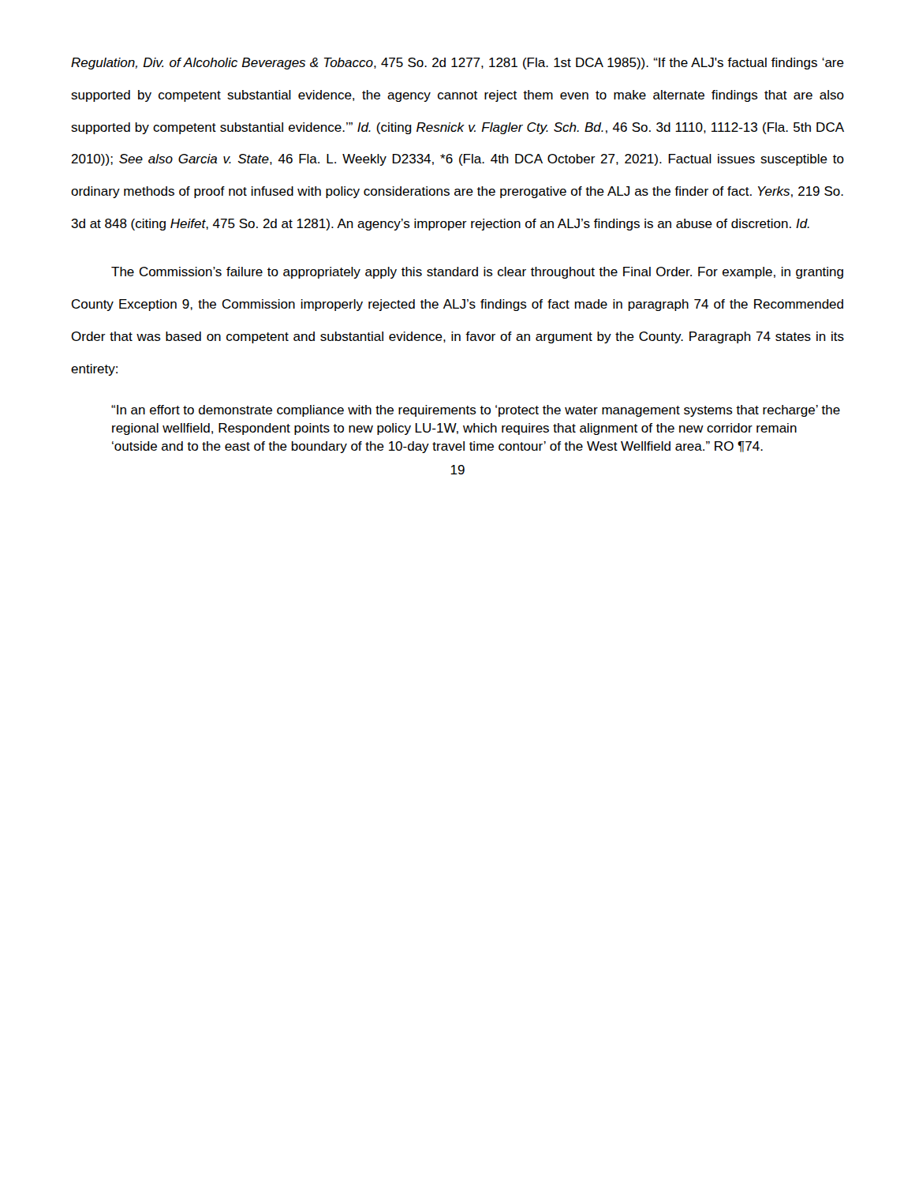Regulation, Div. of Alcoholic Beverages & Tobacco, 475 So. 2d 1277, 1281 (Fla. 1st DCA 1985)). “If the ALJ's factual findings ‘are supported by competent substantial evidence, the agency cannot reject them even to make alternate findings that are also supported by competent substantial evidence.’” Id. (citing Resnick v. Flagler Cty. Sch. Bd., 46 So. 3d 1110, 1112-13 (Fla. 5th DCA 2010)); See also Garcia v. State, 46 Fla. L. Weekly D2334, *6 (Fla. 4th DCA October 27, 2021). Factual issues susceptible to ordinary methods of proof not infused with policy considerations are the prerogative of the ALJ as the finder of fact. Yerks, 219 So. 3d at 848 (citing Heifet, 475 So. 2d at 1281). An agency’s improper rejection of an ALJ’s findings is an abuse of discretion. Id.
The Commission’s failure to appropriately apply this standard is clear throughout the Final Order. For example, in granting County Exception 9, the Commission improperly rejected the ALJ’s findings of fact made in paragraph 74 of the Recommended Order that was based on competent and substantial evidence, in favor of an argument by the County. Paragraph 74 states in its entirety:
“In an effort to demonstrate compliance with the requirements to ‘protect the water management systems that recharge’ the regional wellfield, Respondent points to new policy LU-1W, which requires that alignment of the new corridor remain ‘outside and to the east of the boundary of the 10-day travel time contour’ of the West Wellfield area.” RO ¶74.
19